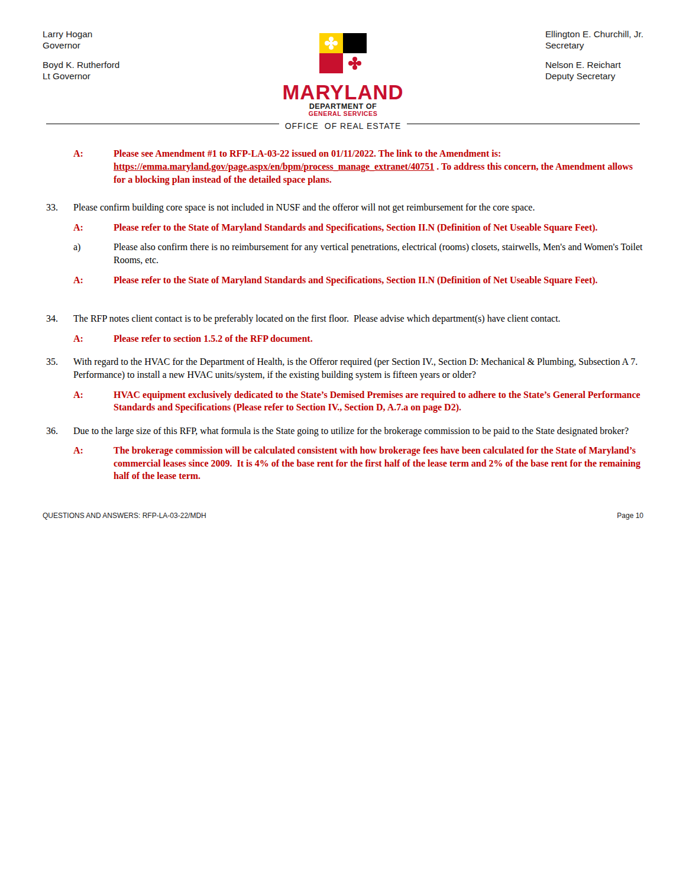Larry Hogan
Governor
Boyd K. Rutherford
Lt Governor
Ellington E. Churchill, Jr.
Secretary
Nelson E. Reichart
Deputy Secretary
MARYLAND
DEPARTMENT OF
GENERAL SERVICES
OFFICE OF REAL ESTATE
A:
Please see Amendment #1 to RFP-LA-03-22 issued on 01/11/2022. The link to the Amendment is:
https://emma.maryland.gov/page.aspx/en/bpm/process_manage_extranet/40751 . To address this concern, the Amendment allows for a blocking plan instead of the detailed space plans.
33.
Please confirm building core space is not included in NUSF and the offeror will not get reimbursement for the core space.
A:
Please refer to the State of Maryland Standards and Specifications, Section II.N (Definition of Net Useable Square Feet).
a)
Please also confirm there is no reimbursement for any vertical penetrations, electrical (rooms) closets, stairwells, Men's and Women's Toilet Rooms, etc.
A:
Please refer to the State of Maryland Standards and Specifications, Section II.N (Definition of Net Useable Square Feet).
34.
The RFP notes client contact is to be preferably located on the first floor. Please advise which department(s) have client contact.
A:
Please refer to section 1.5.2 of the RFP document.
35.
With regard to the HVAC for the Department of Health, is the Offeror required (per Section IV., Section D: Mechanical & Plumbing, Subsection A 7. Performance) to install a new HVAC units/system, if the existing building system is fifteen years or older?
A:
HVAC equipment exclusively dedicated to the State’s Demised Premises are required to adhere to the State’s General Performance Standards and Specifications (Please refer to Section IV., Section D, A.7.a on page D2).
36.
Due to the large size of this RFP, what formula is the State going to utilize for the brokerage commission to be paid to the State designated broker?
A:
The brokerage commission will be calculated consistent with how brokerage fees have been calculated for the State of Maryland’s commercial leases since 2009. It is 4% of the base rent for the first half of the lease term and 2% of the base rent for the remaining half of the lease term.
QUESTIONS AND ANSWERS: RFP-LA-03-22/MDH
Page 10